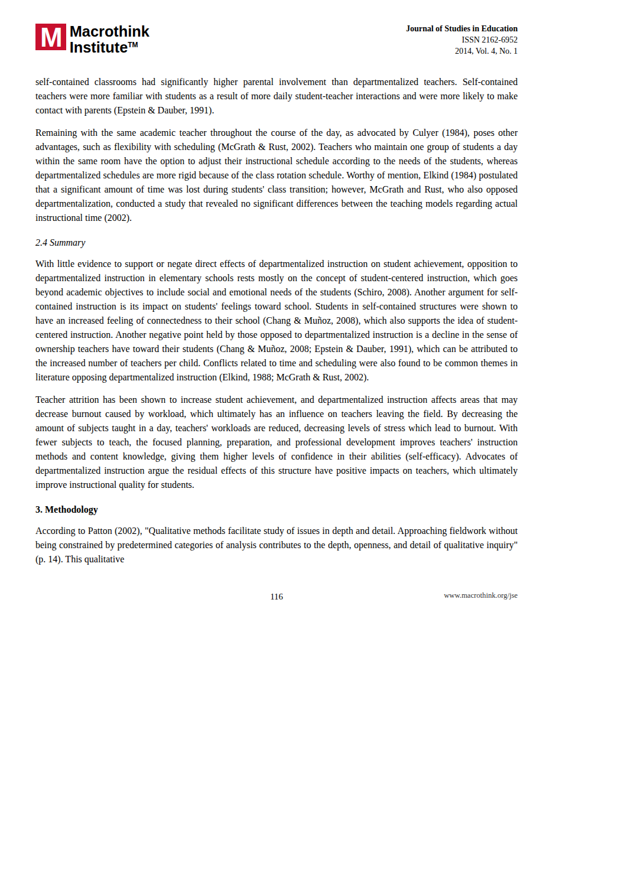M
Macrothink
InstituteTM
Journal of Studies in Education
ISSN 2162-6952
2014, Vol. 4, No. 1
self-contained classrooms had significantly higher parental involvement than departmentalized teachers. Self-contained teachers were more familiar with students as a result of more daily student-teacher interactions and were more likely to make contact with parents (Epstein & Dauber, 1991).
Remaining with the same academic teacher throughout the course of the day, as advocated by Culyer (1984), poses other advantages, such as flexibility with scheduling (McGrath & Rust, 2002). Teachers who maintain one group of students a day within the same room have the option to adjust their instructional schedule according to the needs of the students, whereas departmentalized schedules are more rigid because of the class rotation schedule. Worthy of mention, Elkind (1984) postulated that a significant amount of time was lost during students' class transition; however, McGrath and Rust, who also opposed departmentalization, conducted a study that revealed no significant differences between the teaching models regarding actual instructional time (2002).
2.4 Summary
With little evidence to support or negate direct effects of departmentalized instruction on student achievement, opposition to departmentalized instruction in elementary schools rests mostly on the concept of student-centered instruction, which goes beyond academic objectives to include social and emotional needs of the students (Schiro, 2008). Another argument for self-contained instruction is its impact on students' feelings toward school. Students in self-contained structures were shown to have an increased feeling of connectedness to their school (Chang & Muñoz, 2008), which also supports the idea of student-centered instruction. Another negative point held by those opposed to departmentalized instruction is a decline in the sense of ownership teachers have toward their students (Chang & Muñoz, 2008; Epstein & Dauber, 1991), which can be attributed to the increased number of teachers per child. Conflicts related to time and scheduling were also found to be common themes in literature opposing departmentalized instruction (Elkind, 1988; McGrath & Rust, 2002).
Teacher attrition has been shown to increase student achievement, and departmentalized instruction affects areas that may decrease burnout caused by workload, which ultimately has an influence on teachers leaving the field. By decreasing the amount of subjects taught in a day, teachers' workloads are reduced, decreasing levels of stress which lead to burnout. With fewer subjects to teach, the focused planning, preparation, and professional development improves teachers' instruction methods and content knowledge, giving them higher levels of confidence in their abilities (self-efficacy). Advocates of departmentalized instruction argue the residual effects of this structure have positive impacts on teachers, which ultimately improve instructional quality for students.
3. Methodology
According to Patton (2002), "Qualitative methods facilitate study of issues in depth and detail. Approaching fieldwork without being constrained by predetermined categories of analysis contributes to the depth, openness, and detail of qualitative inquiry" (p. 14). This qualitative
116 www.macrothink.org/jse